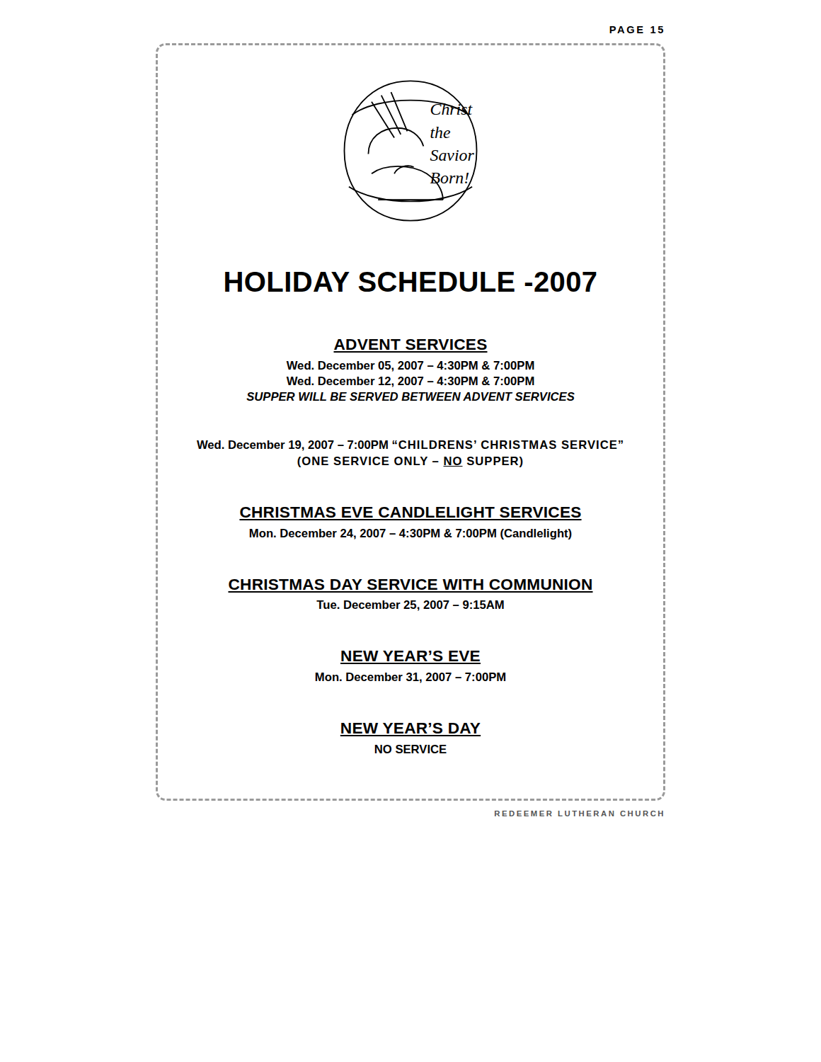PAGE 15
HOLIDAY SCHEDULE -2007
ADVENT SERVICES
Wed. December 05, 2007 – 4:30PM & 7:00PM
Wed. December 12, 2007 – 4:30PM & 7:00PM
SUPPER WILL BE SERVED BETWEEN ADVENT SERVICES
Wed. December 19, 2007 – 7:00PM “CHILDRENS’ CHRISTMAS SERVICE”
(ONE SERVICE ONLY – NO SUPPER)
CHRISTMAS EVE CANDLELIGHT SERVICES
Mon. December 24, 2007 – 4:30PM & 7:00PM (Candlelight)
CHRISTMAS DAY SERVICE WITH COMMUNION
Tue. December 25, 2007 – 9:15AM
NEW YEAR’S EVE
Mon. December 31, 2007 – 7:00PM
NEW YEAR’S DAY
NO SERVICE
REDEEMER LUTHERAN CHURCH